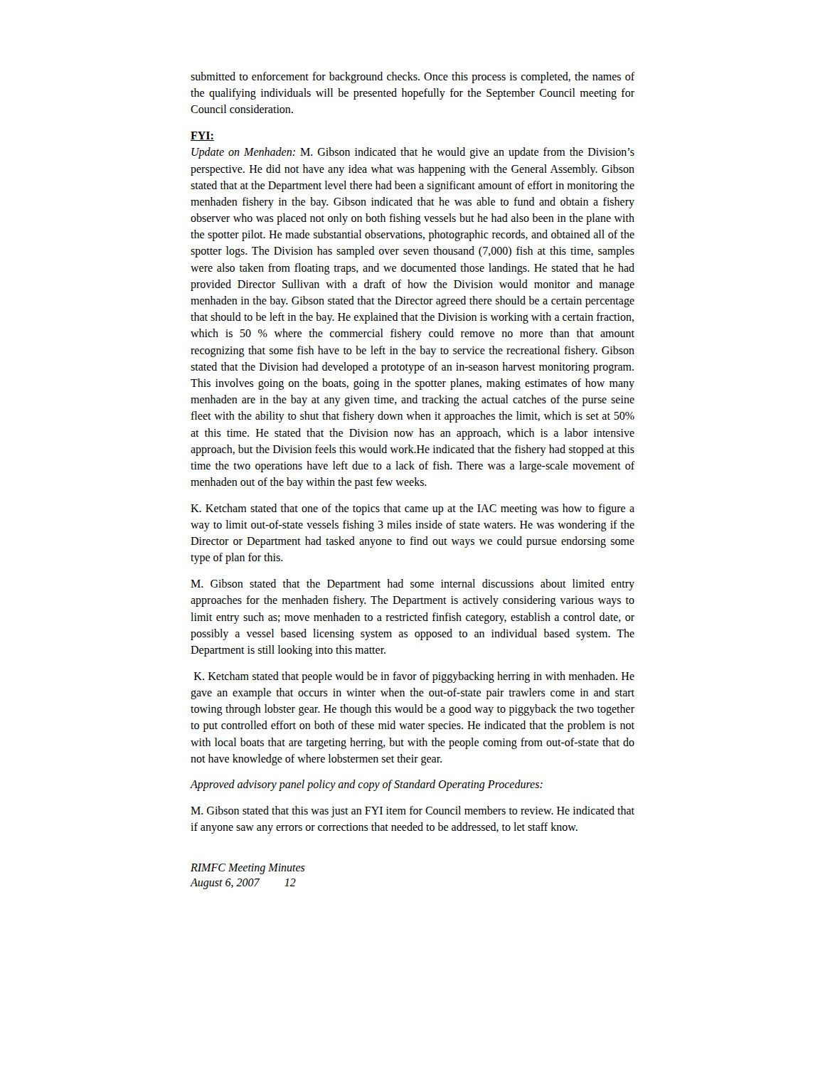submitted to enforcement for background checks. Once this process is completed, the names of the qualifying individuals will be presented hopefully for the September Council meeting for Council consideration.
FYI:
Update on Menhaden: M. Gibson indicated that he would give an update from the Division’s perspective. He did not have any idea what was happening with the General Assembly. Gibson stated that at the Department level there had been a significant amount of effort in monitoring the menhaden fishery in the bay. Gibson indicated that he was able to fund and obtain a fishery observer who was placed not only on both fishing vessels but he had also been in the plane with the spotter pilot. He made substantial observations, photographic records, and obtained all of the spotter logs. The Division has sampled over seven thousand (7,000) fish at this time, samples were also taken from floating traps, and we documented those landings. He stated that he had provided Director Sullivan with a draft of how the Division would monitor and manage menhaden in the bay. Gibson stated that the Director agreed there should be a certain percentage that should to be left in the bay. He explained that the Division is working with a certain fraction, which is 50 % where the commercial fishery could remove no more than that amount recognizing that some fish have to be left in the bay to service the recreational fishery. Gibson stated that the Division had developed a prototype of an in-season harvest monitoring program. This involves going on the boats, going in the spotter planes, making estimates of how many menhaden are in the bay at any given time, and tracking the actual catches of the purse seine fleet with the ability to shut that fishery down when it approaches the limit, which is set at 50% at this time. He stated that the Division now has an approach, which is a labor intensive approach, but the Division feels this would work.He indicated that the fishery had stopped at this time the two operations have left due to a lack of fish. There was a large-scale movement of menhaden out of the bay within the past few weeks.
K. Ketcham stated that one of the topics that came up at the IAC meeting was how to figure a way to limit out-of-state vessels fishing 3 miles inside of state waters. He was wondering if the Director or Department had tasked anyone to find out ways we could pursue endorsing some type of plan for this.
M. Gibson stated that the Department had some internal discussions about limited entry approaches for the menhaden fishery. The Department is actively considering various ways to limit entry such as; move menhaden to a restricted finfish category, establish a control date, or possibly a vessel based licensing system as opposed to an individual based system. The Department is still looking into this matter.
K. Ketcham stated that people would be in favor of piggybacking herring in with menhaden. He gave an example that occurs in winter when the out-of-state pair trawlers come in and start towing through lobster gear. He though this would be a good way to piggyback the two together to put controlled effort on both of these mid water species. He indicated that the problem is not with local boats that are targeting herring, but with the people coming from out-of-state that do not have knowledge of where lobstermen set their gear.
Approved advisory panel policy and copy of Standard Operating Procedures:
M. Gibson stated that this was just an FYI item for Council members to review. He indicated that if anyone saw any errors or corrections that needed to be addressed, to let staff know.
RIMFC Meeting Minutes
August 6, 200712